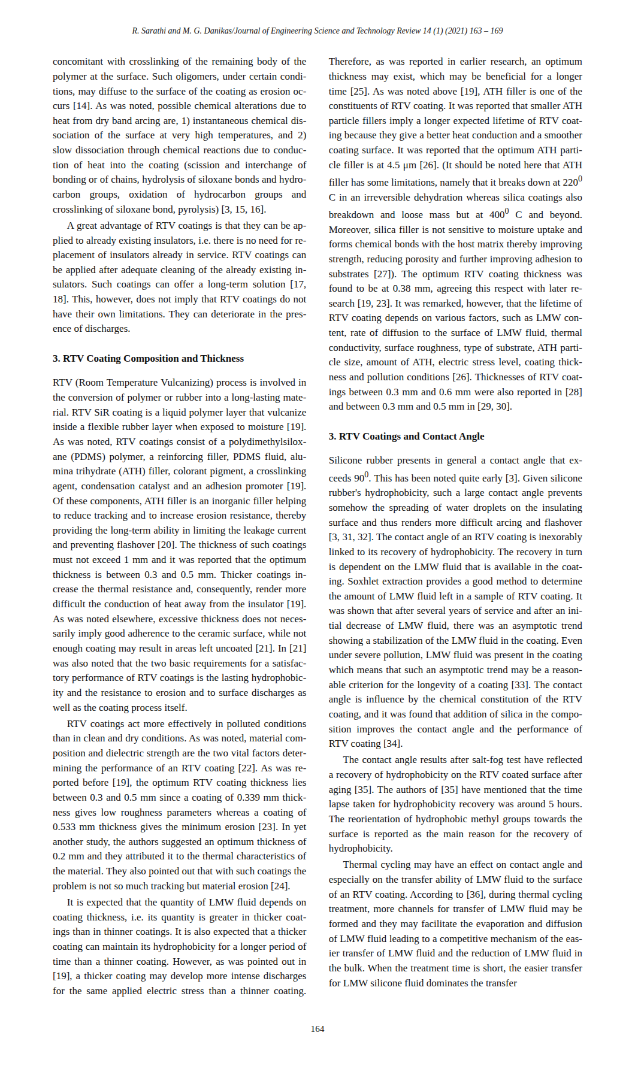R. Sarathi and M. G. Danikas/Journal of Engineering Science and Technology Review 14 (1) (2021) 163 – 169
concomitant with crosslinking of the remaining body of the polymer at the surface. Such oligomers, under certain conditions, may diffuse to the surface of the coating as erosion occurs [14]. As was noted, possible chemical alterations due to heat from dry band arcing are, 1) instantaneous chemical dissociation of the surface at very high temperatures, and 2) slow dissociation through chemical reactions due to conduction of heat into the coating (scission and interchange of bonding or of chains, hydrolysis of siloxane bonds and hydrocarbon groups, oxidation of hydrocarbon groups and crosslinking of siloxane bond, pyrolysis) [3, 15, 16].
A great advantage of RTV coatings is that they can be applied to already existing insulators, i.e. there is no need for replacement of insulators already in service. RTV coatings can be applied after adequate cleaning of the already existing insulators. Such coatings can offer a long-term solution [17, 18]. This, however, does not imply that RTV coatings do not have their own limitations. They can deteriorate in the presence of discharges.
3. RTV Coating Composition and Thickness
RTV (Room Temperature Vulcanizing) process is involved in the conversion of polymer or rubber into a long-lasting material. RTV SiR coating is a liquid polymer layer that vulcanize inside a flexible rubber layer when exposed to moisture [19]. As was noted, RTV coatings consist of a polydimethylsiloxane (PDMS) polymer, a reinforcing filler, PDMS fluid, alumina trihydrate (ATH) filler, colorant pigment, a crosslinking agent, condensation catalyst and an adhesion promoter [19]. Of these components, ATH filler is an inorganic filler helping to reduce tracking and to increase erosion resistance, thereby providing the long-term ability in limiting the leakage current and preventing flashover [20]. The thickness of such coatings must not exceed 1 mm and it was reported that the optimum thickness is between 0.3 and 0.5 mm. Thicker coatings increase the thermal resistance and, consequently, render more difficult the conduction of heat away from the insulator [19]. As was noted elsewhere, excessive thickness does not necessarily imply good adherence to the ceramic surface, while not enough coating may result in areas left uncoated [21]. In [21] was also noted that the two basic requirements for a satisfactory performance of RTV coatings is the lasting hydrophobicity and the resistance to erosion and to surface discharges as well as the coating process itself.
RTV coatings act more effectively in polluted conditions than in clean and dry conditions. As was noted, material composition and dielectric strength are the two vital factors determining the performance of an RTV coating [22]. As was reported before [19], the optimum RTV coating thickness lies between 0.3 and 0.5 mm since a coating of 0.339 mm thickness gives low roughness parameters whereas a coating of 0.533 mm thickness gives the minimum erosion [23]. In yet another study, the authors suggested an optimum thickness of 0.2 mm and they attributed it to the thermal characteristics of the material. They also pointed out that with such coatings the problem is not so much tracking but material erosion [24].
It is expected that the quantity of LMW fluid depends on coating thickness, i.e. its quantity is greater in thicker coatings than in thinner coatings. It is also expected that a thicker coating can maintain its hydrophobicity for a longer period of time than a thinner coating. However, as was pointed out in [19], a thicker coating may develop more intense discharges for the same applied electric stress than a thinner coating. Therefore, as was reported in earlier research, an optimum thickness may exist, which may be beneficial for a longer time [25]. As was noted above [19], ATH filler is one of the constituents of RTV coating. It was reported that smaller ATH particle fillers imply a longer expected lifetime of RTV coating because they give a better heat conduction and a smoother coating surface. It was reported that the optimum ATH particle filler is at 4.5 μm [26]. (It should be noted here that ATH filler has some limitations, namely that it breaks down at 2200 C in an irreversible dehydration whereas silica coatings also breakdown and loose mass but at 4000 C and beyond. Moreover, silica filler is not sensitive to moisture uptake and forms chemical bonds with the host matrix thereby improving strength, reducing porosity and further improving adhesion to substrates [27]). The optimum RTV coating thickness was found to be at 0.38 mm, agreeing this respect with later research [19, 23]. It was remarked, however, that the lifetime of RTV coating depends on various factors, such as LMW content, rate of diffusion to the surface of LMW fluid, thermal conductivity, surface roughness, type of substrate, ATH particle size, amount of ATH, electric stress level, coating thickness and pollution conditions [26]. Thicknesses of RTV coatings between 0.3 mm and 0.6 mm were also reported in [28] and between 0.3 mm and 0.5 mm in [29, 30].
3. RTV Coatings and Contact Angle
Silicone rubber presents in general a contact angle that exceeds 900. This has been noted quite early [3]. Given silicone rubber's hydrophobicity, such a large contact angle prevents somehow the spreading of water droplets on the insulating surface and thus renders more difficult arcing and flashover [3, 31, 32]. The contact angle of an RTV coating is inexorably linked to its recovery of hydrophobicity. The recovery in turn is dependent on the LMW fluid that is available in the coating. Soxhlet extraction provides a good method to determine the amount of LMW fluid left in a sample of RTV coating. It was shown that after several years of service and after an initial decrease of LMW fluid, there was an asymptotic trend showing a stabilization of the LMW fluid in the coating. Even under severe pollution, LMW fluid was present in the coating which means that such an asymptotic trend may be a reasonable criterion for the longevity of a coating [33]. The contact angle is influence by the chemical constitution of the RTV coating, and it was found that addition of silica in the composition improves the contact angle and the performance of RTV coating [34].
The contact angle results after salt-fog test have reflected a recovery of hydrophobicity on the RTV coated surface after aging [35]. The authors of [35] have mentioned that the time lapse taken for hydrophobicity recovery was around 5 hours. The reorientation of hydrophobic methyl groups towards the surface is reported as the main reason for the recovery of hydrophobicity.
Thermal cycling may have an effect on contact angle and especially on the transfer ability of LMW fluid to the surface of an RTV coating. According to [36], during thermal cycling treatment, more channels for transfer of LMW fluid may be formed and they may facilitate the evaporation and diffusion of LMW fluid leading to a competitive mechanism of the easier transfer of LMW fluid and the reduction of LMW fluid in the bulk. When the treatment time is short, the easier transfer for LMW silicone fluid dominates the transfer
164